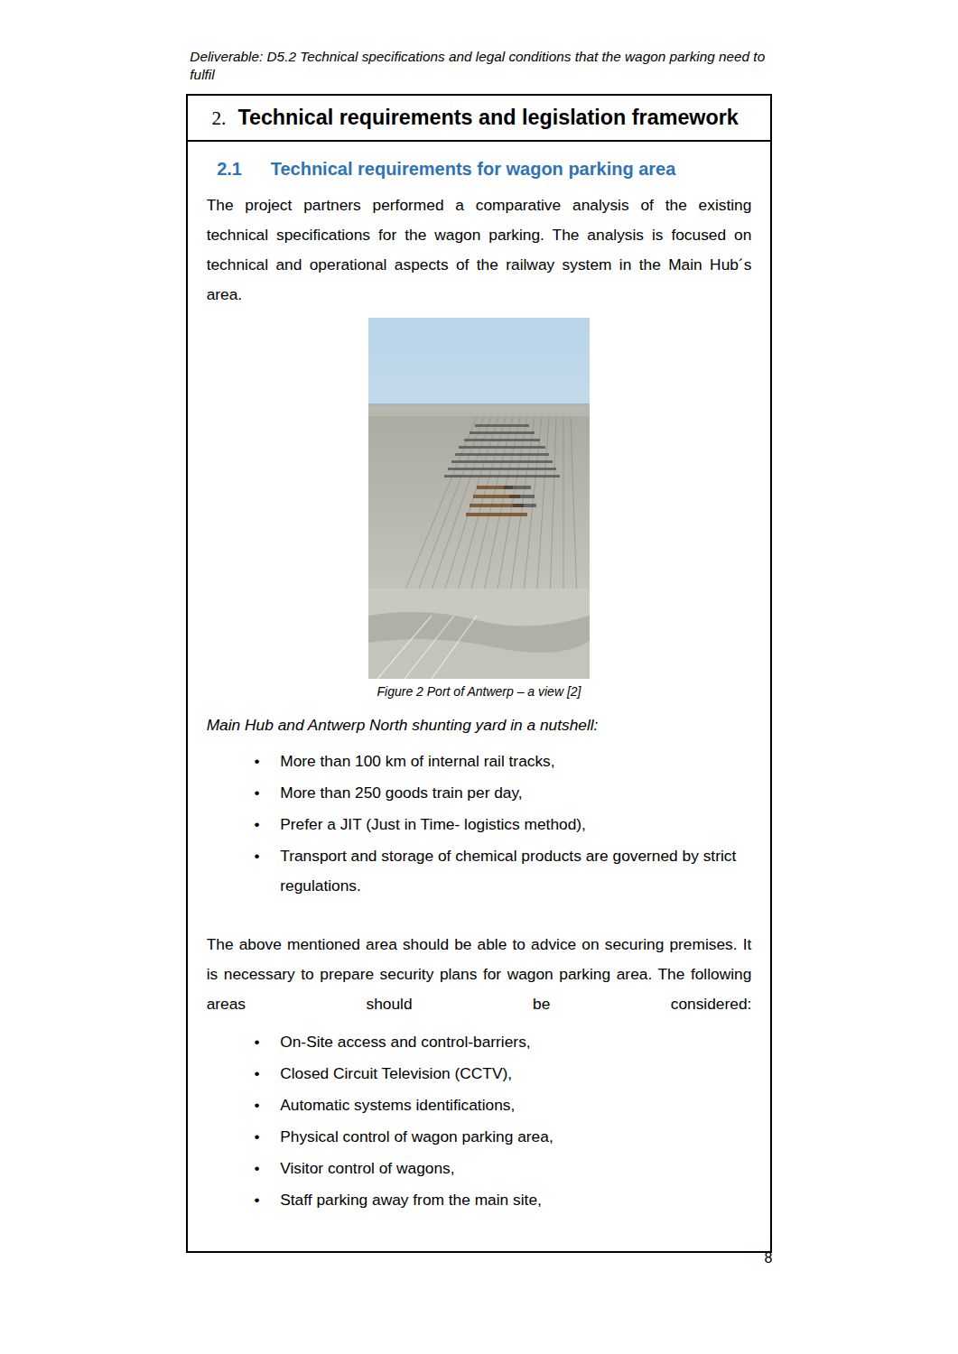Deliverable: D5.2 Technical specifications and legal conditions that the wagon parking need to fulfil
2. Technical requirements and legislation framework
2.1 Technical requirements for wagon parking area
The project partners performed a comparative analysis of the existing technical specifications for the wagon parking. The analysis is focused on technical and operational aspects of the railway system in the Main Hub´s area.
Figure 2 Port of Antwerp – a view [2]
Main Hub and Antwerp North shunting yard in a nutshell:
More than 100 km of internal rail tracks,
More than 250 goods train per day,
Prefer a JIT (Just in Time- logistics method),
Transport and storage of chemical products are governed by strict regulations.
The above mentioned area should be able to advice on securing premises. It is necessary to prepare security plans for wagon parking area. The following areas should be considered:
On-Site access and control-barriers,
Closed Circuit Television (CCTV),
Automatic systems identifications,
Physical control of wagon parking area,
Visitor control of wagons,
Staff parking away from the main site,
8